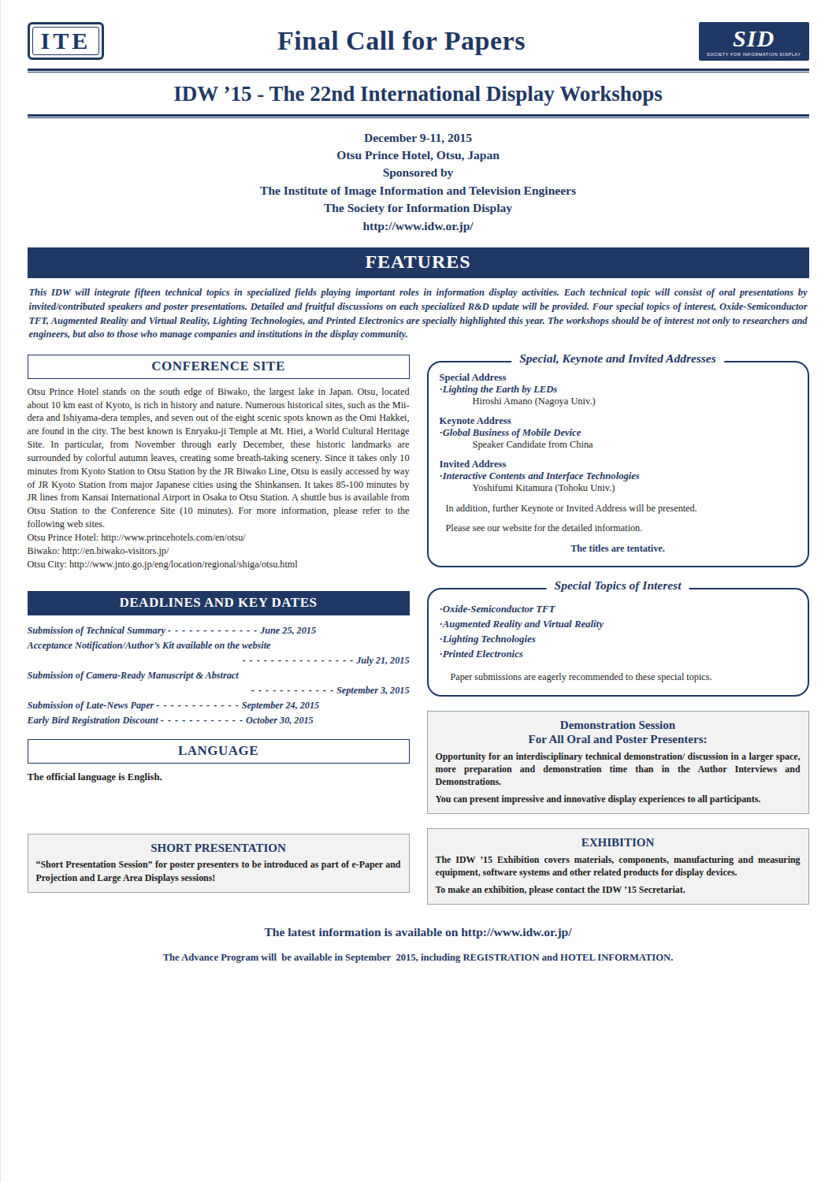ITE
Final Call for Papers
SID
SOCIETY FOR INFORMATION DISPLAY
IDW ’15 - The 22nd International Display Workshops
December 9-11, 2015
Otsu Prince Hotel, Otsu, Japan
Sponsored by
The Institute of Image Information and Television Engineers
The Society for Information Display
http://www.idw.or.jp/
FEATURES
This IDW will integrate fifteen technical topics in specialized fields playing important roles in information display activities. Each technical topic will consist of oral presentations by invited/contributed speakers and poster presentations. Detailed and fruitful discussions on each specialized R&D update will be provided. Four special topics of interest, Oxide-Semiconductor TFT, Augmented Reality and Virtual Reality, Lighting Technologies, and Printed Electronics are specially highlighted this year. The workshops should be of interest not only to researchers and engineers, but also to those who manage companies and institutions in the display community.
CONFERENCE SITE
Otsu Prince Hotel stands on the south edge of Biwako, the largest lake in Japan. Otsu, located about 10 km east of Kyoto, is rich in history and nature. Numerous historical sites, such as the Mii-dera and Ishiyama-dera temples, and seven out of the eight scenic spots known as the Omi Hakkei, are found in the city. The best known is Enryaku-ji Temple at Mt. Hiei, a World Cultural Heritage Site. In particular, from November through early December, these historic landmarks are surrounded by colorful autumn leaves, creating some breath-taking scenery. Since it takes only 10 minutes from Kyoto Station to Otsu Station by the JR Biwako Line, Otsu is easily accessed by way of JR Kyoto Station from major Japanese cities using the Shinkansen. It takes 85-100 minutes by JR lines from Kansai International Airport in Osaka to Otsu Station. A shuttle bus is available from Otsu Station to the Conference Site (10 minutes). For more information, please refer to the following web sites.
Otsu Prince Hotel: http://www.princehotels.com/en/otsu/
Biwako: http://en.biwako-visitors.jp/
Otsu City: http://www.jnto.go.jp/eng/location/regional/shiga/otsu.html
DEADLINES AND KEY DATES
Submission of Technical Summary - - - - - - - - - - - - - June 25, 2015
Acceptance Notification/Author’s Kit available on the website
- - - - - - - - - - - - - - - - July 21, 2015
Submission of Camera-Ready Manuscript & Abstract
- - - - - - - - - - - - September 3, 2015
Submission of Late-News Paper - - - - - - - - - - - - September 24, 2015
Early Bird Registration Discount - - - - - - - - - - - - October 30, 2015
LANGUAGE
The official language is English.
SHORT PRESENTATION
“Short Presentation Session” for poster presenters to be introduced as part of e-Paper and Projection and Large Area Displays sessions!
Special, Keynote and Invited Addresses
Special Address
Lighting the Earth by LEDs
Hiroshi Amano (Nagoya Univ.)
Keynote Address
Global Business of Mobile Device
Speaker Candidate from China
Invited Address
Interactive Contents and Interface Technologies
Yoshifumi Kitamura (Tohoku Univ.)
In addition, further Keynote or Invited Address will be presented.
Please see our website for the detailed information.
The titles are tentative.
Special Topics of Interest
Oxide-Semiconductor TFT
Augmented Reality and Virtual Reality
Lighting Technologies
Printed Electronics
Paper submissions are eagerly recommended to these special topics.
Demonstration Session
For All Oral and Poster Presenters:
Opportunity for an interdisciplinary technical demonstration/ discussion in a larger space, more preparation and demonstration time than in the Author Interviews and Demonstrations.
You can present impressive and innovative display experiences to all participants.
EXHIBITION
The IDW ’15 Exhibition covers materials, components, manufacturing and measuring equipment, software systems and other related products for display devices.
To make an exhibition, please contact the IDW ’15 Secretariat.
The latest information is available on http://www.idw.or.jp/
The Advance Program will be available in September 2015, including REGISTRATION and HOTEL INFORMATION.